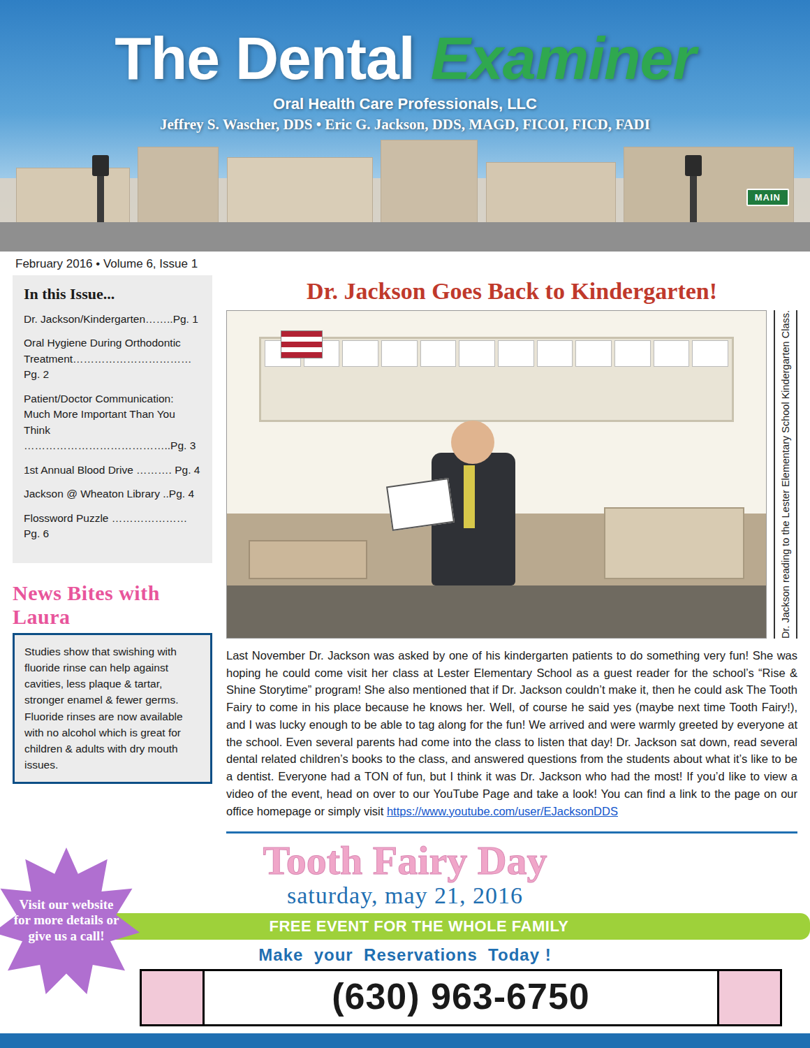MAIN
The Dental Examiner
Oral Health Care Professionals, LLC
Jeffrey S. Wascher, DDS • Eric G. Jackson, DDS, MAGD, FICOI, FICD, FADI
February 2016 • Volume 6, Issue 1
In this Issue...
Dr. Jackson/Kindergarten……..Pg. 1
Oral Hygiene During Orthodontic Treatment……………………………Pg. 2
Patient/Doctor Communication: Much More Important Than You Think …………………………………..Pg. 3
1st Annual Blood Drive ………. Pg. 4
Jackson @ Wheaton Library ..Pg. 4
Flossword Puzzle …………………Pg. 6
News Bites with Laura
Studies show that swishing with fluoride rinse can help against cavities, less plaque & tartar, stronger enamel & fewer germs. Fluoride rinses are now available with no alcohol which is great for children & adults with dry mouth issues.
Dr. Jackson Goes Back to Kindergarten!
Dr. Jackson reading to the Lester Elementary School Kindergarten Class.
Last November Dr. Jackson was asked by one of his kindergarten patients to do something very fun! She was hoping he could come visit her class at Lester Elementary School as a guest reader for the school’s “Rise & Shine Storytime” program! She also mentioned that if Dr. Jackson couldn’t make it, then he could ask The Tooth Fairy to come in his place because he knows her. Well, of course he said yes (maybe next time Tooth Fairy!), and I was lucky enough to be able to tag along for the fun! We arrived and were warmly greeted by everyone at the school. Even several parents had come into the class to listen that day! Dr. Jackson sat down, read several dental related children’s books to the class, and answered questions from the students about what it’s like to be a dentist. Everyone had a TON of fun, but I think it was Dr. Jackson who had the most! If you’d like to view a video of the event, head on over to our YouTube Page and take a look! You can find a link to the page on our office homepage or simply visit https://www.youtube.com/user/EJacksonDDS
Visit our website for more details or give us a call!
Tooth Fairy Day
saturday, may 21, 2016
FREE EVENT FOR THE WHOLE FAMILY
Make your Reservations Today !
(630) 963-6750